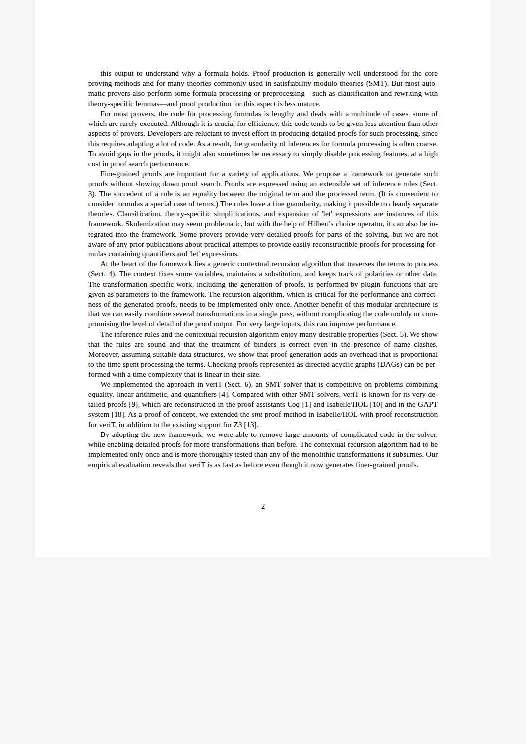this output to understand why a formula holds. Proof production is generally well understood for the core proving methods and for many theories commonly used in satisfiability modulo theories (SMT). But most automatic provers also perform some formula processing or preprocessing—such as clausification and rewriting with theory-specific lemmas—and proof production for this aspect is less mature.
For most provers, the code for processing formulas is lengthy and deals with a multitude of cases, some of which are rarely executed. Although it is crucial for efficiency, this code tends to be given less attention than other aspects of provers. Developers are reluctant to invest effort in producing detailed proofs for such processing, since this requires adapting a lot of code. As a result, the granularity of inferences for formula processing is often coarse. To avoid gaps in the proofs, it might also sometimes be necessary to simply disable processing features, at a high cost in proof search performance.
Fine-grained proofs are important for a variety of applications. We propose a framework to generate such proofs without slowing down proof search. Proofs are expressed using an extensible set of inference rules (Sect. 3). The succedent of a rule is an equality between the original term and the processed term. (It is convenient to consider formulas a special case of terms.) The rules have a fine granularity, making it possible to cleanly separate theories. Clausification, theory-specific simplifications, and expansion of 'let' expressions are instances of this framework. Skolemization may seem problematic, but with the help of Hilbert's choice operator, it can also be integrated into the framework. Some provers provide very detailed proofs for parts of the solving, but we are not aware of any prior publications about practical attempts to provide easily reconstructible proofs for processing formulas containing quantifiers and 'let' expressions.
At the heart of the framework lies a generic contextual recursion algorithm that traverses the terms to process (Sect. 4). The context fixes some variables, maintains a substitution, and keeps track of polarities or other data. The transformation-specific work, including the generation of proofs, is performed by plugin functions that are given as parameters to the framework. The recursion algorithm, which is critical for the performance and correctness of the generated proofs, needs to be implemented only once. Another benefit of this modular architecture is that we can easily combine several transformations in a single pass, without complicating the code unduly or compromising the level of detail of the proof output. For very large inputs, this can improve performance.
The inference rules and the contextual recursion algorithm enjoy many desirable properties (Sect. 5). We show that the rules are sound and that the treatment of binders is correct even in the presence of name clashes. Moreover, assuming suitable data structures, we show that proof generation adds an overhead that is proportional to the time spent processing the terms. Checking proofs represented as directed acyclic graphs (DAGs) can be performed with a time complexity that is linear in their size.
We implemented the approach in veriT (Sect. 6), an SMT solver that is competitive on problems combining equality, linear arithmetic, and quantifiers [4]. Compared with other SMT solvers, veriT is known for its very detailed proofs [9], which are reconstructed in the proof assistants Coq [1] and Isabelle/HOL [10] and in the GAPT system [18]. As a proof of concept, we extended the smt proof method in Isabelle/HOL with proof reconstruction for veriT, in addition to the existing support for Z3 [13].
By adopting the new framework, we were able to remove large amounts of complicated code in the solver, while enabling detailed proofs for more transformations than before. The contextual recursion algorithm had to be implemented only once and is more thoroughly tested than any of the monolithic transformations it subsumes. Our empirical evaluation reveals that veriT is as fast as before even though it now generates finer-grained proofs.
2